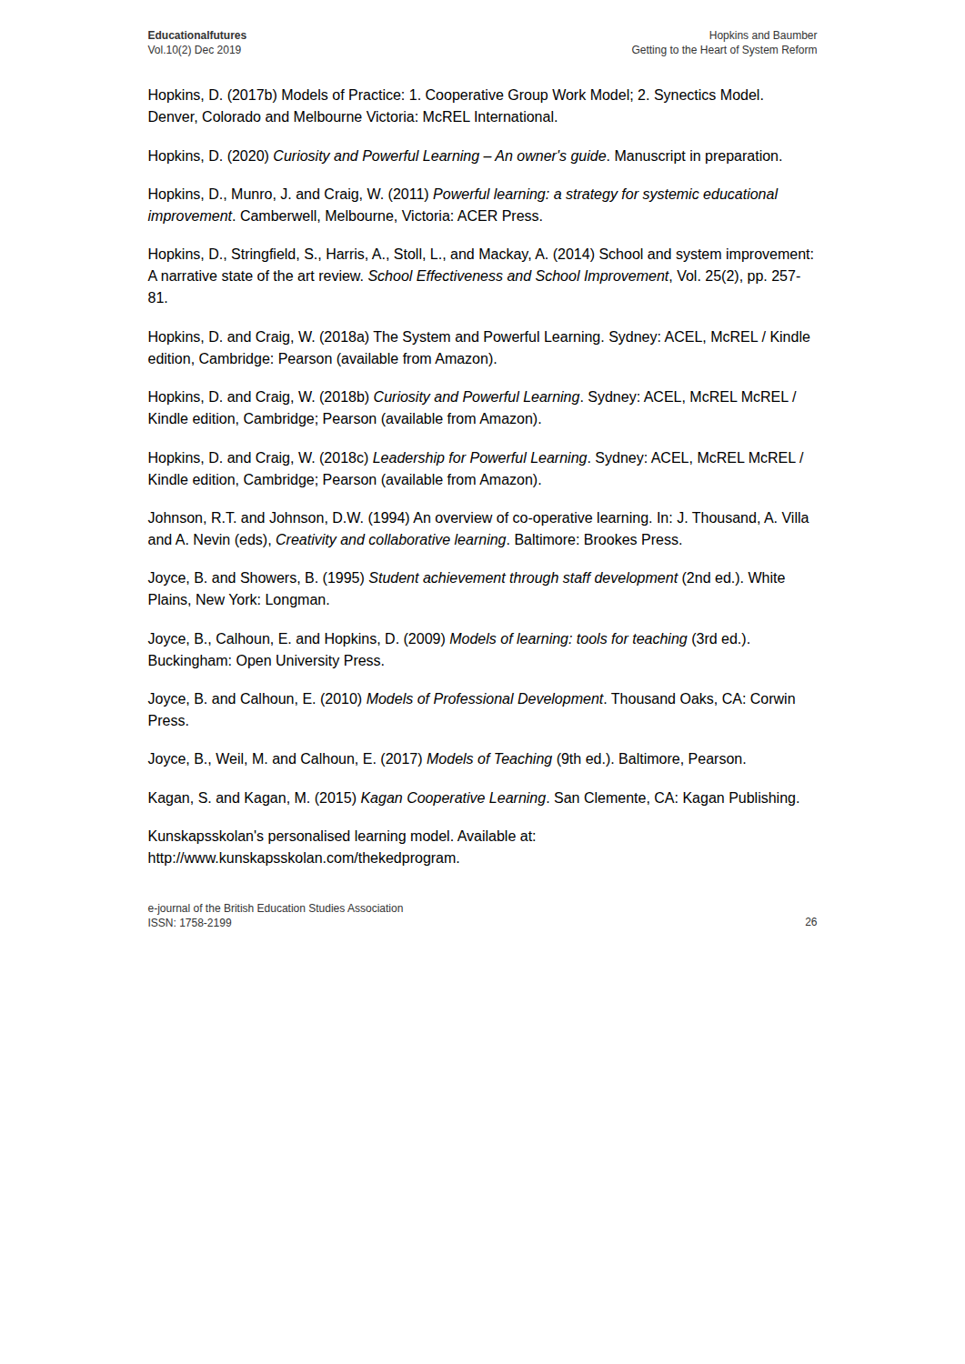Educationalfutures
Vol.10(2) Dec 2019
Hopkins and Baumber
Getting to the Heart of System Reform
Hopkins, D. (2017b) Models of Practice: 1. Cooperative Group Work Model; 2. Synectics Model. Denver, Colorado and Melbourne Victoria: McREL International.
Hopkins, D. (2020) Curiosity and Powerful Learning – An owner's guide. Manuscript in preparation.
Hopkins, D., Munro, J. and Craig, W. (2011) Powerful learning: a strategy for systemic educational improvement. Camberwell, Melbourne, Victoria: ACER Press.
Hopkins, D., Stringfield, S., Harris, A., Stoll, L., and Mackay, A. (2014) School and system improvement: A narrative state of the art review. School Effectiveness and School Improvement, Vol. 25(2), pp. 257-81.
Hopkins, D. and Craig, W. (2018a) The System and Powerful Learning. Sydney: ACEL, McREL / Kindle edition, Cambridge: Pearson (available from Amazon).
Hopkins, D. and Craig, W. (2018b) Curiosity and Powerful Learning. Sydney: ACEL, McREL McREL / Kindle edition, Cambridge; Pearson (available from Amazon).
Hopkins, D. and Craig, W. (2018c) Leadership for Powerful Learning. Sydney: ACEL, McREL McREL / Kindle edition, Cambridge; Pearson (available from Amazon).
Johnson, R.T. and Johnson, D.W. (1994) An overview of co-operative learning. In: J. Thousand, A. Villa and A. Nevin (eds), Creativity and collaborative learning. Baltimore: Brookes Press.
Joyce, B. and Showers, B. (1995) Student achievement through staff development (2nd ed.). White Plains, New York: Longman.
Joyce, B., Calhoun, E. and Hopkins, D. (2009) Models of learning: tools for teaching (3rd ed.). Buckingham: Open University Press.
Joyce, B. and Calhoun, E. (2010) Models of Professional Development. Thousand Oaks, CA: Corwin Press.
Joyce, B., Weil, M. and Calhoun, E. (2017) Models of Teaching (9th ed.). Baltimore, Pearson.
Kagan, S. and Kagan, M. (2015) Kagan Cooperative Learning. San Clemente, CA: Kagan Publishing.
Kunskapsskolan's personalised learning model. Available at: http://www.kunskapsskolan.com/thekedprogram.
e-journal of the British Education Studies Association
ISSN: 1758-2199
26